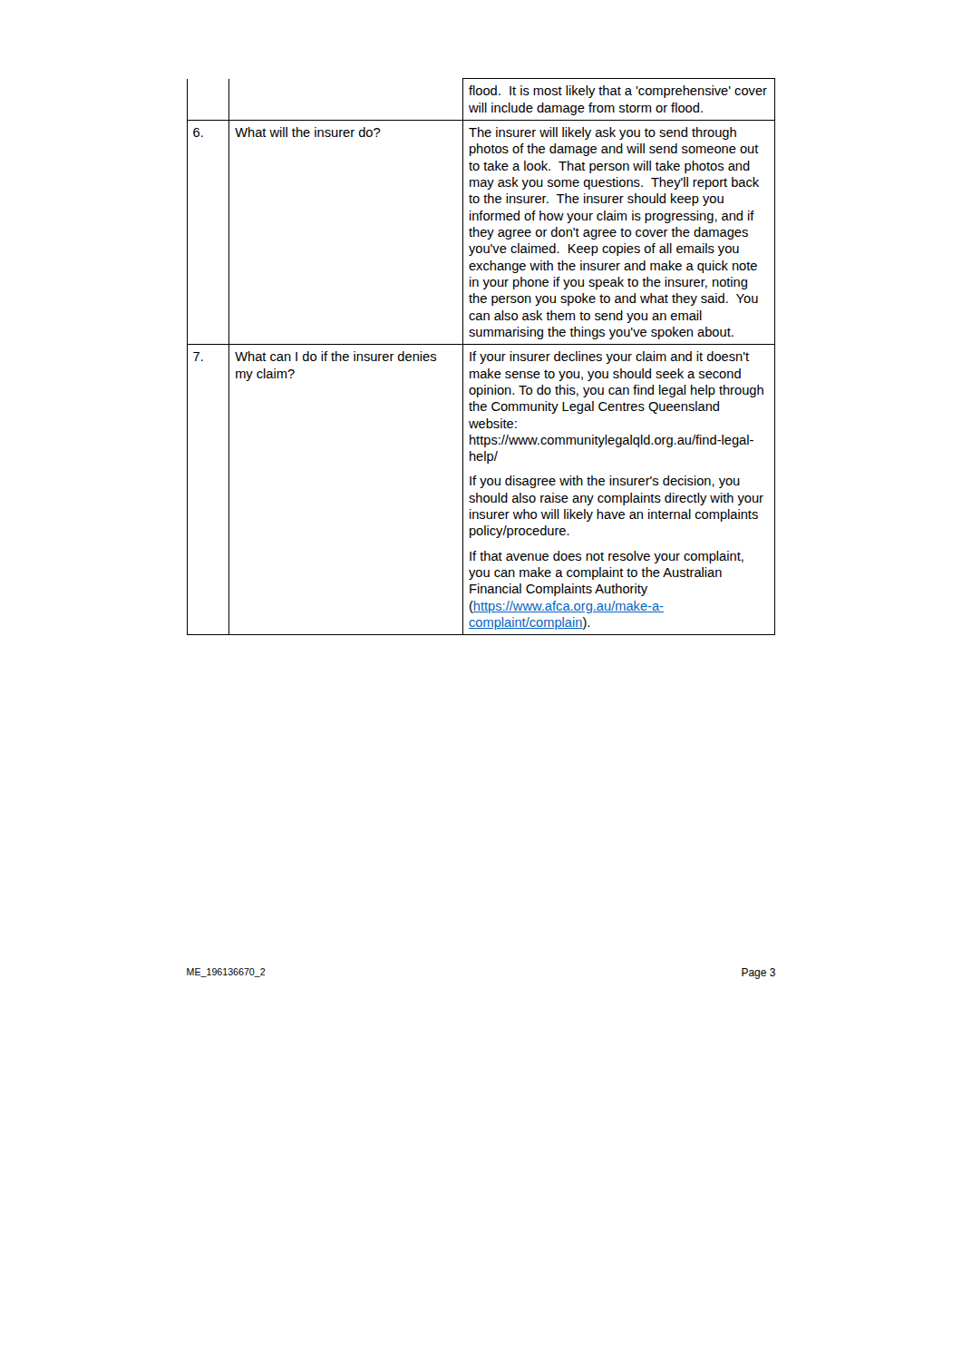| | | flood. It is most likely that a 'comprehensive' cover will include damage from storm or flood. |
| 6. | What will the insurer do? | The insurer will likely ask you to send through photos of the damage and will send someone out to take a look. That person will take photos and may ask you some questions. They'll report back to the insurer. The insurer should keep you informed of how your claim is progressing, and if they agree or don't agree to cover the damages you've claimed. Keep copies of all emails you exchange with the insurer and make a quick note in your phone if you speak to the insurer, noting the person you spoke to and what they said. You can also ask them to send you an email summarising the things you've spoken about. |
| 7. | What can I do if the insurer denies my claim? | If your insurer declines your claim and it doesn't make sense to you, you should seek a second opinion. To do this, you can find legal help through the Community Legal Centres Queensland website: https://www.communitylegalqld.org.au/find-legal-help/ If you disagree with the insurer's decision, you should also raise any complaints directly with your insurer who will likely have an internal complaints policy/procedure. If that avenue does not resolve your complaint, you can make a complaint to the Australian Financial Complaints Authority ( https://www.afca.org.au/make-a-complaint/complain ). |
ME_196136670_2
Page 3